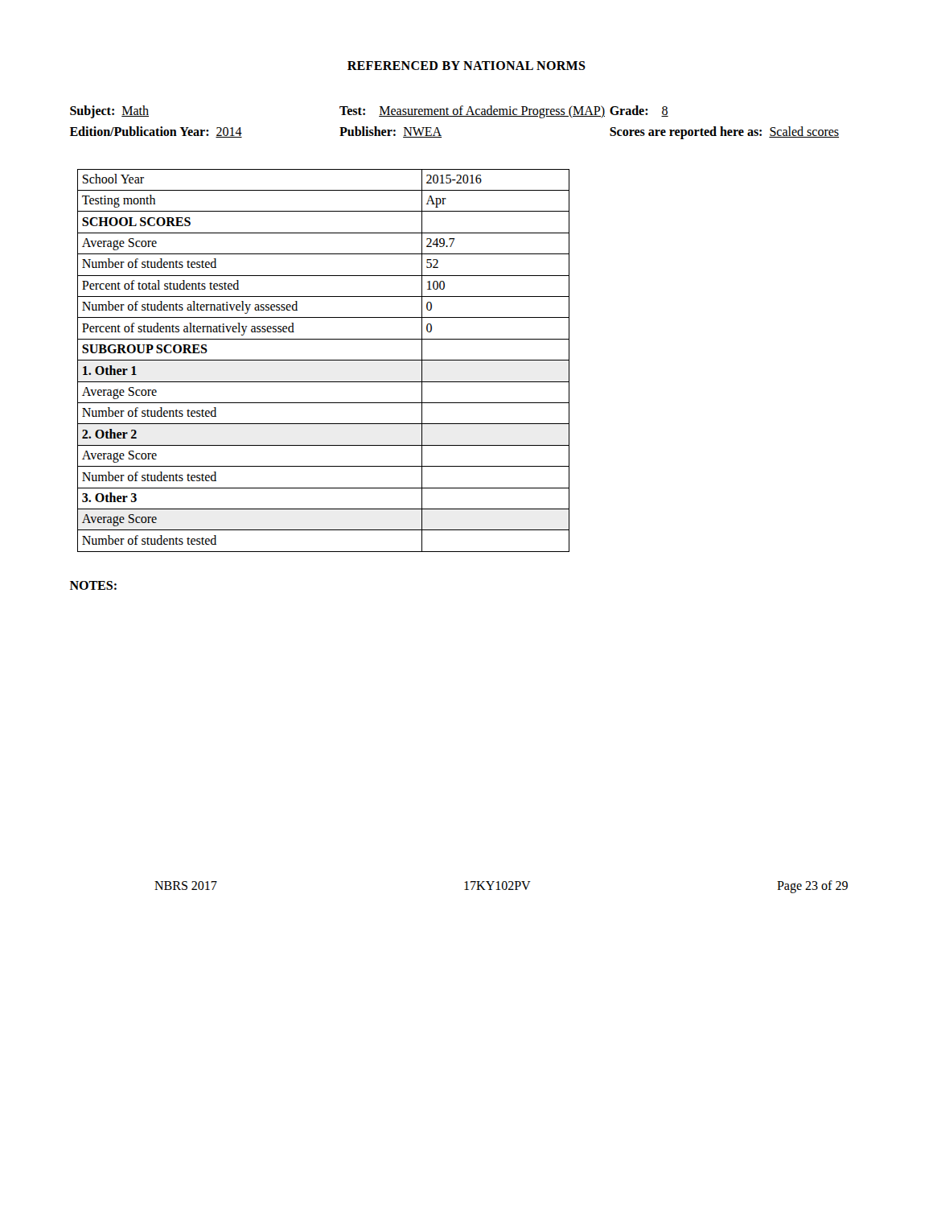REFERENCED BY NATIONAL NORMS
| Subject: Math | Test: Measurement of Academic Progress (MAP) | Grade: 8 |
| Edition/Publication Year: 2014 | Publisher: NWEA | Scores are reported here as: Scaled scores |
| School Year | 2015-2016 |
| Testing month | Apr |
| SCHOOL SCORES | |
| Average Score | 249.7 |
| Number of students tested | 52 |
| Percent of total students tested | 100 |
| Number of students alternatively assessed | 0 |
| Percent of students alternatively assessed | 0 |
| SUBGROUP SCORES | |
| 1. Other 1 | |
| Average Score | |
| Number of students tested | |
| 2. Other 2 | |
| Average Score | |
| Number of students tested | |
| 3. Other 3 | |
| Average Score | |
| Number of students tested | |
NOTES:
NBRS 2017 17KY102PV Page 23 of 29